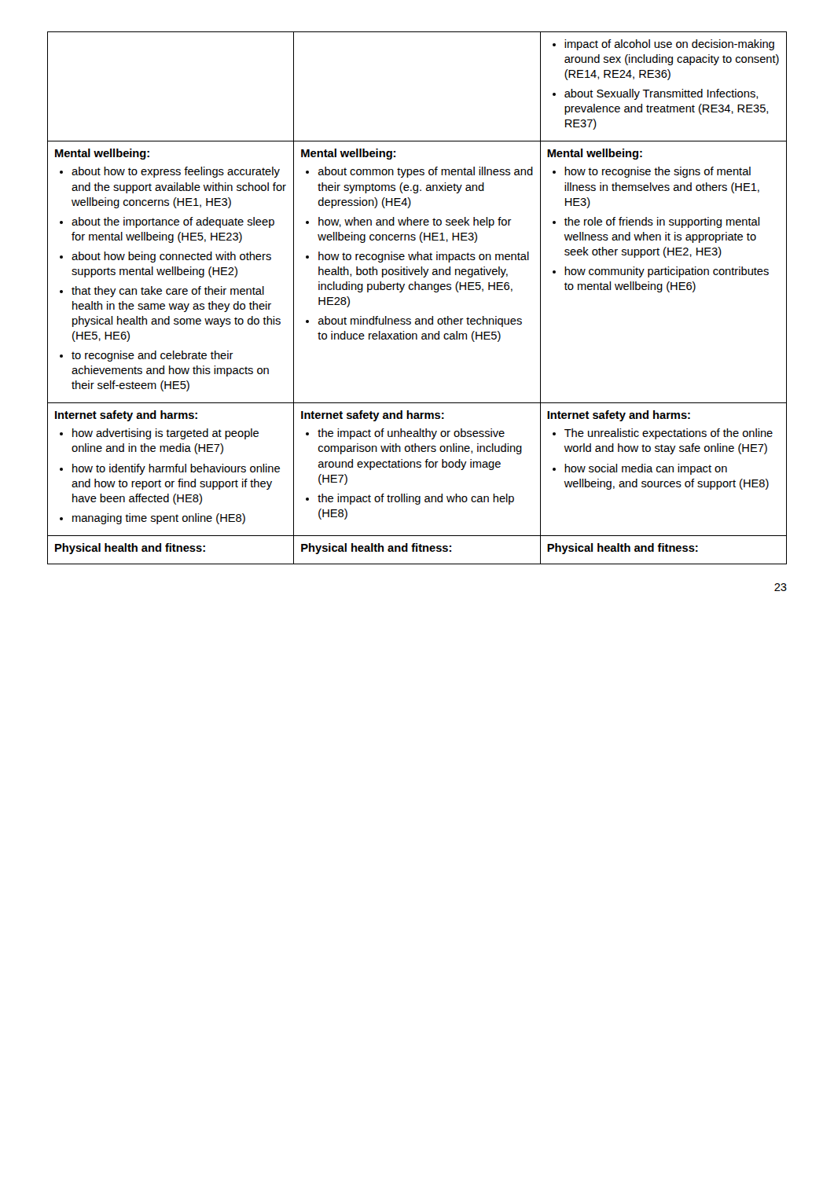| | | impact of alcohol use on decision-making around sex (including capacity to consent) (RE14, RE24, RE36) about Sexually Transmitted Infections, prevalence and treatment (RE34, RE35, RE37) |
| Mental wellbeing: about how to express feelings accurately and the support available within school for wellbeing concerns (HE1, HE3) about the importance of adequate sleep for mental wellbeing (HE5, HE23) about how being connected with others supports mental wellbeing (HE2) that they can take care of their mental health in the same way as they do their physical health and some ways to do this (HE5, HE6) to recognise and celebrate their achievements and how this impacts on their self-esteem (HE5) | Mental wellbeing: about common types of mental illness and their symptoms (e.g. anxiety and depression) (HE4) how, when and where to seek help for wellbeing concerns (HE1, HE3) how to recognise what impacts on mental health, both positively and negatively, including puberty changes (HE5, HE6, HE28) about mindfulness and other techniques to induce relaxation and calm (HE5) | Mental wellbeing: how to recognise the signs of mental illness in themselves and others (HE1, HE3) the role of friends in supporting mental wellness and when it is appropriate to seek other support (HE2, HE3) how community participation contributes to mental wellbeing (HE6) |
| Internet safety and harms: how advertising is targeted at people online and in the media (HE7) how to identify harmful behaviours online and how to report or find support if they have been affected (HE8) managing time spent online (HE8) | Internet safety and harms: the impact of unhealthy or obsessive comparison with others online, including around expectations for body image (HE7) the impact of trolling and who can help (HE8) | Internet safety and harms: The unrealistic expectations of the online world and how to stay safe online (HE7) how social media can impact on wellbeing, and sources of support (HE8) |
| Physical health and fitness: | Physical health and fitness: | Physical health and fitness: |
23